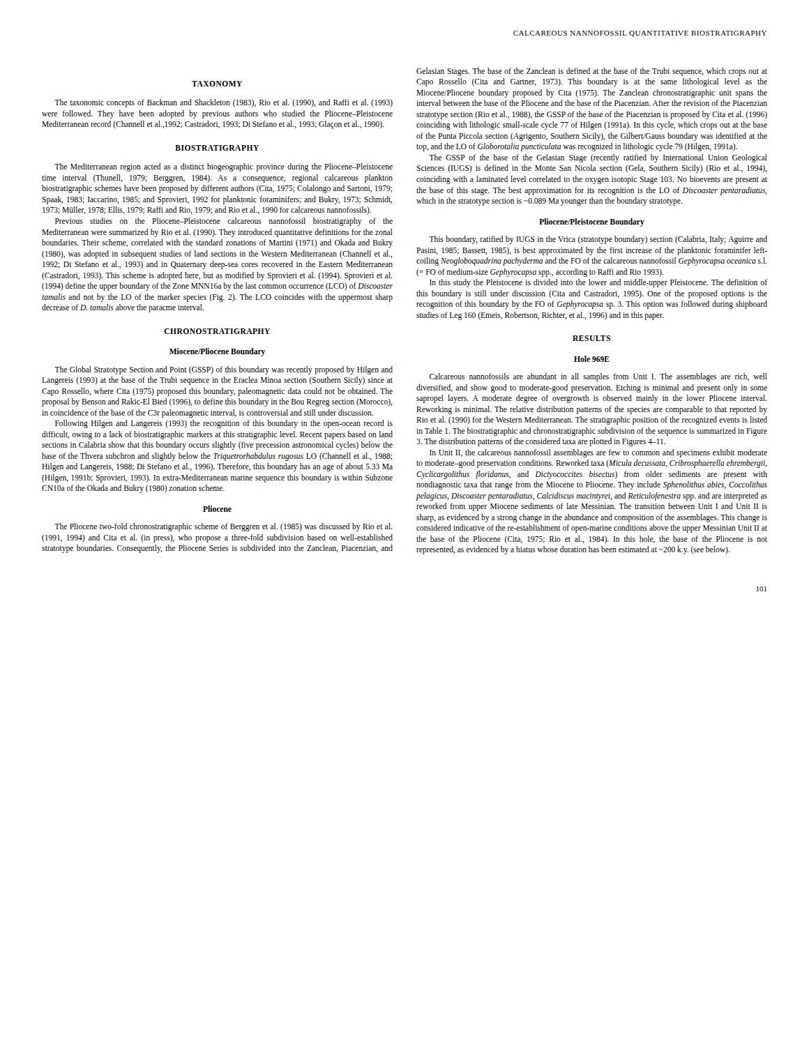CALCAREOUS NANNOFOSSIL QUANTITATIVE BIOSTRATIGRAPHY
TAXONOMY
The taxonomic concepts of Backman and Shackleton (1983), Rio et al. (1990), and Raffi et al. (1993) were followed. They have been adopted by previous authors who studied the Pliocene–Pleistocene Mediterranean record (Channell et al.,1992; Castradori, 1993; Di Stefano et al., 1993; Glaçon et al., 1990).
BIOSTRATIGRAPHY
The Mediterranean region acted as a distinct biogeographic province during the Pliocene–Pleistocene time interval (Thunell, 1979; Berggren, 1984). As a consequence, regional calcareous plankton biostratigraphic schemes have been proposed by different authors (Cita, 1975; Colalongo and Sartoni, 1979; Spaak, 1983; Iaccarino, 1985; and Sprovieri, 1992 for planktonic foraminifers; and Bukry, 1973; Schmidt, 1973; Müller, 1978; Ellis, 1979; Raffi and Rio, 1979; and Rio et al., 1990 for calcareous nannofossils).
Previous studies on the Pliocene–Pleistocene calcareous nannofossil biostratigraphy of the Mediterranean were summarized by Rio et al. (1990). They introduced quantitative definitions for the zonal boundaries. Their scheme, correlated with the standard zonations of Martini (1971) and Okada and Bukry (1980), was adopted in subsequent studies of land sections in the Western Mediterranean (Channell et al., 1992; Di Stefano et al., 1993) and in Quaternary deep-sea cores recovered in the Eastern Mediterranean (Castradori, 1993). This scheme is adopted here, but as modified by Sprovieri et al. (1994). Sprovieri et al. (1994) define the upper boundary of the Zone MNN16a by the last common occurrence (LCO) of Discoaster tamalis and not by the LO of the marker species (Fig. 2). The LCO coincides with the uppermost sharp decrease of D. tamalis above the paracme interval.
CHRONOSTRATIGRAPHY
Miocene/Pliocene Boundary
The Global Stratotype Section and Point (GSSP) of this boundary was recently proposed by Hilgen and Langereis (1993) at the base of the Trubi sequence in the Eraclea Minoa section (Southern Sicily) since at Capo Rossello, where Cita (1975) proposed this boundary, paleomagnetic data could not be obtained. The proposal by Benson and Rakic-El Bied (1996), to define this boundary in the Bou Regreg section (Morocco), in coincidence of the base of the C3r paleomagnetic interval, is controversial and still under discussion.
Following Hilgen and Langereis (1993) the recognition of this boundary in the open-ocean record is difficult, owing to a lack of biostratigraphic markers at this stratigraphic level. Recent papers based on land sections in Calabria show that this boundary occurs slightly (five precession astronomical cycles) below the base of the Thvera subchron and slightly below the Triquetrorhabdulus rugosus LO (Channell et al., 1988; Hilgen and Langereis, 1988; Di Stefano et al., 1996). Therefore, this boundary has an age of about 5.33 Ma (Hilgen, 1991b; Sprovieri, 1993). In extra-Mediterranean marine sequence this boundary is within Subzone CN10a of the Okada and Bukry (1980) zonation scheme.
Pliocene
The Pliocene two-fold chronostratigraphic scheme of Berggren et al. (1985) was discussed by Rio et al. (1991, 1994) and Cita et al. (in press), who propose a three-fold subdivision based on well-established stratotype boundaries. Consequently, the Pliocene Series is subdivided into the Zanclean, Piacenzian, and Gelasian Stages. The base of the Zanclean is defined at the base of the Trubi sequence, which crops out at Capo Rossello (Cita and Gartner, 1973). This boundary is at the same lithological level as the Miocene/Pliocene boundary proposed by Cita (1975). The Zanclean chronostratigraphic unit spans the interval between the base of the Pliocene and the base of the Piacenzian. After the revision of the Piacenzian stratotype section (Rio et al., 1988), the GSSP of the base of the Piacenzian is proposed by Cita et al. (1996) coinciding with lithologic small-scale cycle 77 of Hilgen (1991a). In this cycle, which crops out at the base of the Punta Piccola section (Agrigento, Southern Sicily), the Gilbert/Gauss boundary was identified at the top, and the LO of Globorotalia puncticulata was recognized in lithologic cycle 79 (Hilgen, 1991a).
The GSSP of the base of the Gelasian Stage (recently ratified by International Union Geological Sciences (IUGS) is defined in the Monte San Nicola section (Gela, Southern Sicily) (Rio et al., 1994), coinciding with a laminated level correlated to the oxygen isotopic Stage 103. No bioevents are present at the base of this stage. The best approximation for its recognition is the LO of Discoaster pentaradiatus, which in the stratotype section is ~0.089 Ma younger than the boundary stratotype.
Pliocene/Pleistocene Boundary
This boundary, ratified by IUGS in the Vrica (stratotype boundary) section (Calabria, Italy; Aguirre and Pasini, 1985; Bassett, 1985), is best approximated by the first increase of the planktonic foraminifer left-coiling Neogloboquadrina pachyderma and the FO of the calcareous nannofossil Gephyrocapsa oceanica s.l. (= FO of medium-size Gephyrocapsa spp., according to Raffi and Rio 1993).
In this study the Pleistocene is divided into the lower and middle-upper Pleistocene. The definition of this boundary is still under discussion (Cita and Castradori, 1995). One of the proposed options is the recognition of this boundary by the FO of Gephyrocapsa sp. 3. This option was followed during shipboard studies of Leg 160 (Emeis, Robertson, Richter, et al., 1996) and in this paper.
RESULTS
Hole 969E
Calcareous nannofossils are abundant in all samples from Unit I. The assemblages are rich, well diversified, and show good to moderate-good preservation. Etching is minimal and present only in some sapropel layers. A moderate degree of overgrowth is observed mainly in the lower Pliocene interval. Reworking is minimal. The relative distribution patterns of the species are comparable to that reported by Rio et al. (1990) for the Western Mediterranean. The stratigraphic position of the recognized events is listed in Table 1. The biostratigraphic and chronostratigraphic subdivision of the sequence is summarized in Figure 3. The distribution patterns of the considered taxa are plotted in Figures 4–11.
In Unit II, the calcareous nannofossil assemblages are few to common and specimens exhibit moderate to moderate–good preservation conditions. Reworked taxa (Micula decussata, Cribrosphaerella ehrembergii, Cyclicargolithus floridanus, and Dictyococcites bisectus) from older sediments are present with nondiagnostic taxa that range from the Miocene to Pliocene. They include Sphenolithus abies, Coccolithus pelagicus, Discoaster pentaradiatus, Calcidiscus macintyrei, and Reticulofenestra spp. and are interpreted as reworked from upper Miocene sediments of late Messinian. The transition between Unit I and Unit II is sharp, as evidenced by a strong change in the abundance and composition of the assemblages. This change is considered indicative of the re-establishment of open-marine conditions above the upper Messinian Unit II at the base of the Pliocene (Cita, 1975; Rio et al., 1984). In this hole, the base of the Pliocene is not represented, as evidenced by a hiatus whose duration has been estimated at ~200 k.y. (see below).
101